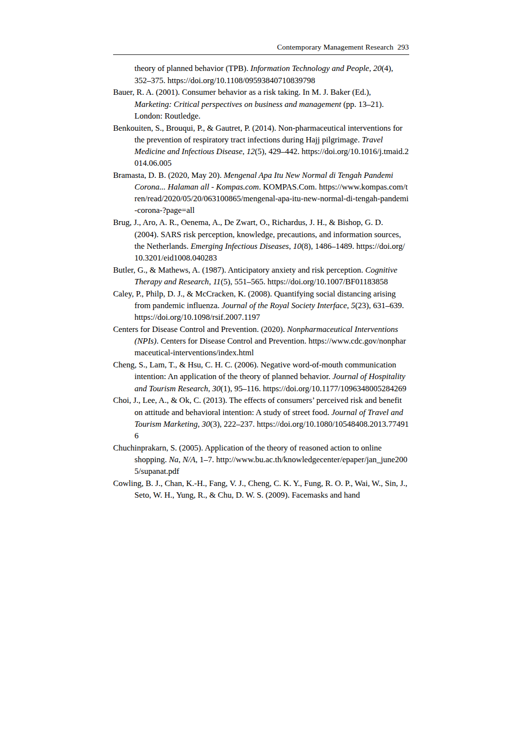Contemporary Management Research 293
theory of planned behavior (TPB). Information Technology and People, 20(4), 352–375. https://doi.org/10.1108/09593840710839798
Bauer, R. A. (2001). Consumer behavior as a risk taking. In M. J. Baker (Ed.), Marketing: Critical perspectives on business and management (pp. 13–21). London: Routledge.
Benkouiten, S., Brouqui, P., & Gautret, P. (2014). Non-pharmaceutical interventions for the prevention of respiratory tract infections during Hajj pilgrimage. Travel Medicine and Infectious Disease, 12(5), 429–442. https://doi.org/10.1016/j.tmaid.2014.06.005
Bramasta, D. B. (2020, May 20). Mengenal Apa Itu New Normal di Tengah Pandemi Corona... Halaman all - Kompas.com. KOMPAS.Com. https://www.kompas.com/tren/read/2020/05/20/063100865/mengenal-apa-itu-new-normal-di-tengah-pandemi-corona-?page=all
Brug, J., Aro, A. R., Oenema, A., De Zwart, O., Richardus, J. H., & Bishop, G. D. (2004). SARS risk perception, knowledge, precautions, and information sources, the Netherlands. Emerging Infectious Diseases, 10(8), 1486–1489. https://doi.org/10.3201/eid1008.040283
Butler, G., & Mathews, A. (1987). Anticipatory anxiety and risk perception. Cognitive Therapy and Research, 11(5), 551–565. https://doi.org/10.1007/BF01183858
Caley, P., Philp, D. J., & McCracken, K. (2008). Quantifying social distancing arising from pandemic influenza. Journal of the Royal Society Interface, 5(23), 631–639. https://doi.org/10.1098/rsif.2007.1197
Centers for Disease Control and Prevention. (2020). Nonpharmaceutical Interventions (NPIs). Centers for Disease Control and Prevention. https://www.cdc.gov/nonpharmaceutical-interventions/index.html
Cheng, S., Lam, T., & Hsu, C. H. C. (2006). Negative word-of-mouth communication intention: An application of the theory of planned behavior. Journal of Hospitality and Tourism Research, 30(1), 95–116. https://doi.org/10.1177/1096348005284269
Choi, J., Lee, A., & Ok, C. (2013). The effects of consumers’ perceived risk and benefit on attitude and behavioral intention: A study of street food. Journal of Travel and Tourism Marketing, 30(3), 222–237. https://doi.org/10.1080/10548408.2013.774916
Chuchinprakarn, S. (2005). Application of the theory of reasoned action to online shopping. Na, N/A, 1–7. http://www.bu.ac.th/knowledgecenter/epaper/jan_june2005/supanat.pdf
Cowling, B. J., Chan, K.-H., Fang, V. J., Cheng, C. K. Y., Fung, R. O. P., Wai, W., Sin, J., Seto, W. H., Yung, R., & Chu, D. W. S. (2009). Facemasks and hand